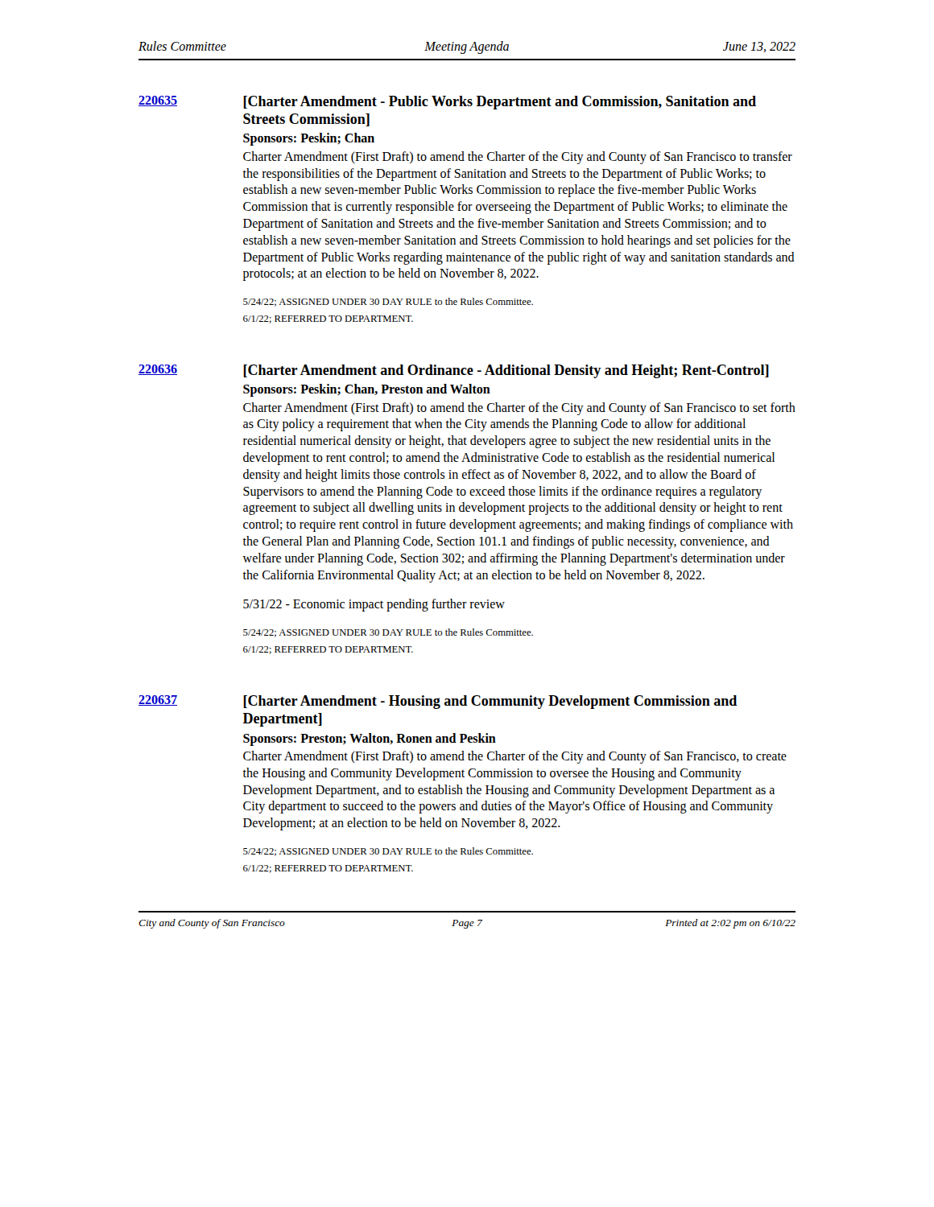Rules Committee
Meeting Agenda
June 13, 2022
220635
[Charter Amendment - Public Works Department and Commission, Sanitation and Streets Commission]
Sponsors: Peskin; Chan
Charter Amendment (First Draft) to amend the Charter of the City and County of San Francisco to transfer the responsibilities of the Department of Sanitation and Streets to the Department of Public Works; to establish a new seven-member Public Works Commission to replace the five-member Public Works Commission that is currently responsible for overseeing the Department of Public Works; to eliminate the Department of Sanitation and Streets and the five-member Sanitation and Streets Commission; and to establish a new seven-member Sanitation and Streets Commission to hold hearings and set policies for the Department of Public Works regarding maintenance of the public right of way and sanitation standards and protocols; at an election to be held on November 8, 2022.
5/24/22; ASSIGNED UNDER 30 DAY RULE to the Rules Committee.
6/1/22; REFERRED TO DEPARTMENT.
220636
[Charter Amendment and Ordinance - Additional Density and Height; Rent-Control]
Sponsors: Peskin; Chan, Preston and Walton
Charter Amendment (First Draft) to amend the Charter of the City and County of San Francisco to set forth as City policy a requirement that when the City amends the Planning Code to allow for additional residential numerical density or height, that developers agree to subject the new residential units in the development to rent control; to amend the Administrative Code to establish as the residential numerical density and height limits those controls in effect as of November 8, 2022, and to allow the Board of Supervisors to amend the Planning Code to exceed those limits if the ordinance requires a regulatory agreement to subject all dwelling units in development projects to the additional density or height to rent control; to require rent control in future development agreements; and making findings of compliance with the General Plan and Planning Code, Section 101.1 and findings of public necessity, convenience, and welfare under Planning Code, Section 302; and affirming the Planning Department's determination under the California Environmental Quality Act; at an election to be held on November 8, 2022.
5/31/22 - Economic impact pending further review
5/24/22; ASSIGNED UNDER 30 DAY RULE to the Rules Committee.
6/1/22; REFERRED TO DEPARTMENT.
220637
[Charter Amendment - Housing and Community Development Commission and Department]
Sponsors: Preston; Walton, Ronen and Peskin
Charter Amendment (First Draft) to amend the Charter of the City and County of San Francisco, to create the Housing and Community Development Commission to oversee the Housing and Community Development Department, and to establish the Housing and Community Development Department as a City department to succeed to the powers and duties of the Mayor's Office of Housing and Community Development; at an election to be held on November 8, 2022.
5/24/22; ASSIGNED UNDER 30 DAY RULE to the Rules Committee.
6/1/22; REFERRED TO DEPARTMENT.
City and County of San Francisco
Page 7
Printed at 2:02 pm on 6/10/22